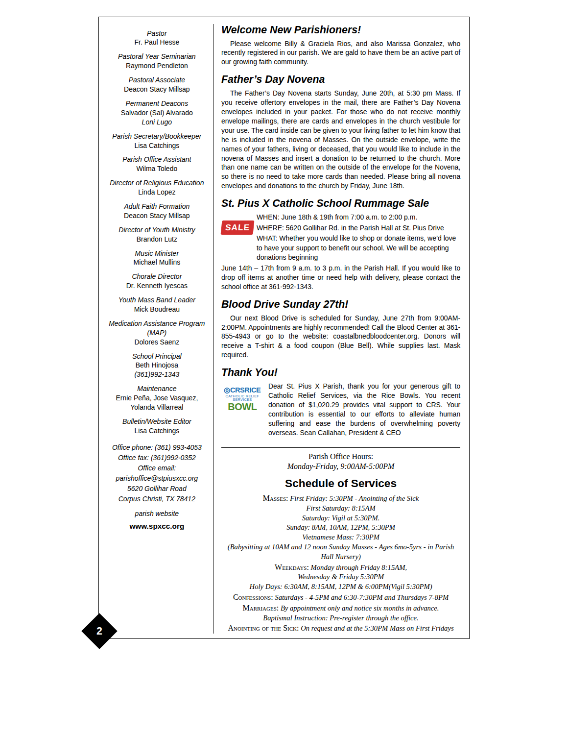Pastor
Fr. Paul Hesse
Pastoral Year Seminarian
Raymond Pendleton
Pastoral Associate
Deacon Stacy Millsap
Permanent Deacons
Salvador (Sal) Alvarado
Loni Lugo
Parish Secretary/Bookkeeper
Lisa Catchings
Parish Office Assistant
Wilma Toledo
Director of Religious Education
Linda Lopez
Adult Faith Formation
Deacon Stacy Millsap
Director of Youth Ministry
Brandon Lutz
Music Minister
Michael Mullins
Chorale Director
Dr. Kenneth Iyescas
Youth Mass Band Leader
Mick Boudreau
Medication Assistance Program (MAP)
Dolores Saenz
School Principal
Beth Hinojosa
(361)992-1343
Maintenance
Ernie Peña, Jose Vasquez,
Yolanda Villarreal
Bulletin/Website Editor
Lisa Catchings
Office phone: (361) 993-4053
Office fax: (361)992-0352
Office email: parishoffice@stpiusxcc.org
5620 Gollihar Road
Corpus Christi, TX 78412
parish website
www.spxcc.org
Welcome New Parishioners!
Please welcome Billy & Graciela Rios, and also Marissa Gonzalez, who recently registered in our parish. We are gald to have them be an active part of our growing faith community.
Father’s Day Novena
The Father’s Day Novena starts Sunday, June 20th, at 5:30 pm Mass. If you receive offertory envelopes in the mail, there are Father’s Day Novena envelopes included in your packet. For those who do not receive monthly envelope mailings, there are cards and envelopes in the church vestibule for your use. The card inside can be given to your living father to let him know that he is included in the novena of Masses. On the outside envelope, write the names of your fathers, living or deceased, that you would like to include in the novena of Masses and insert a donation to be returned to the church. More than one name can be written on the outside of the envelope for the Novena, so there is no need to take more cards than needed. Please bring all novena envelopes and donations to the church by Friday, June 18th.
St. Pius X Catholic School Rummage Sale
SALE
WHEN: June 18th & 19th from 7:00 a.m. to 2:00 p.m.
WHERE: 5620 Gollihar Rd. in the Parish Hall at St. Pius Drive
WHAT: Whether you would like to shop or donate items, we’d love to have your support to benefit our school. We will be accepting donations beginning
June 14th – 17th from 9 a.m. to 3 p.m. in the Parish Hall. If you would like to drop off items at another time or need help with delivery, please contact the school office at 361-992-1343.
Blood Drive Sunday 27th!
Our next Blood Drive is scheduled for Sunday, June 27th from 9:00AM-2:00PM. Appointments are highly recommended! Call the Blood Center at 361-855-4943 or go to the website: coastalbnedbloodcenter.org. Donors will receive a T-shirt & a food coupon (Blue Bell). While supplies last. Mask required.
Thank You!
◎CRSRICE
CATHOLIC RELIEF SERVICES
BOWL
Dear St. Pius X Parish, thank you for your generous gift to Catholic Relief Services, via the Rice Bowls. You recent donation of $1,020.29 provides vital support to CRS. Your contribution is essential to our efforts to alleviate human suffering and ease the burdens of overwhelming poverty overseas. Sean Callahan, President & CEO
Parish Office Hours:
Monday-Friday, 9:00AM-5:00PM
Schedule of Services
Masses: First Friday: 5:30PM - Anointing of the Sick
First Saturday: 8:15AM
Saturday: Vigil at 5:30PM.
Sunday: 8AM, 10AM, 12PM, 5:30PM
Vietnamese Mass: 7:30PM
(Babysitting at 10AM and 12 noon Sunday Masses - Ages 6mo-5yrs - in Parish Hall Nursery)
Weekdays: Monday through Friday 8:15AM,
Wednesday & Friday 5:30PM
Holy Days: 6:30AM, 8:15AM, 12PM & 6:00PM(Vigil 5:30PM)
Confessions: Saturdays - 4-5PM and 6:30-7:30PM and Thursdays 7-8PM
Marriages: By appointment only and notice six months in advance.
Baptismal Instruction: Pre-register through the office.
Anointing of the Sick: On request and at the 5:30PM Mass on First Fridays
2